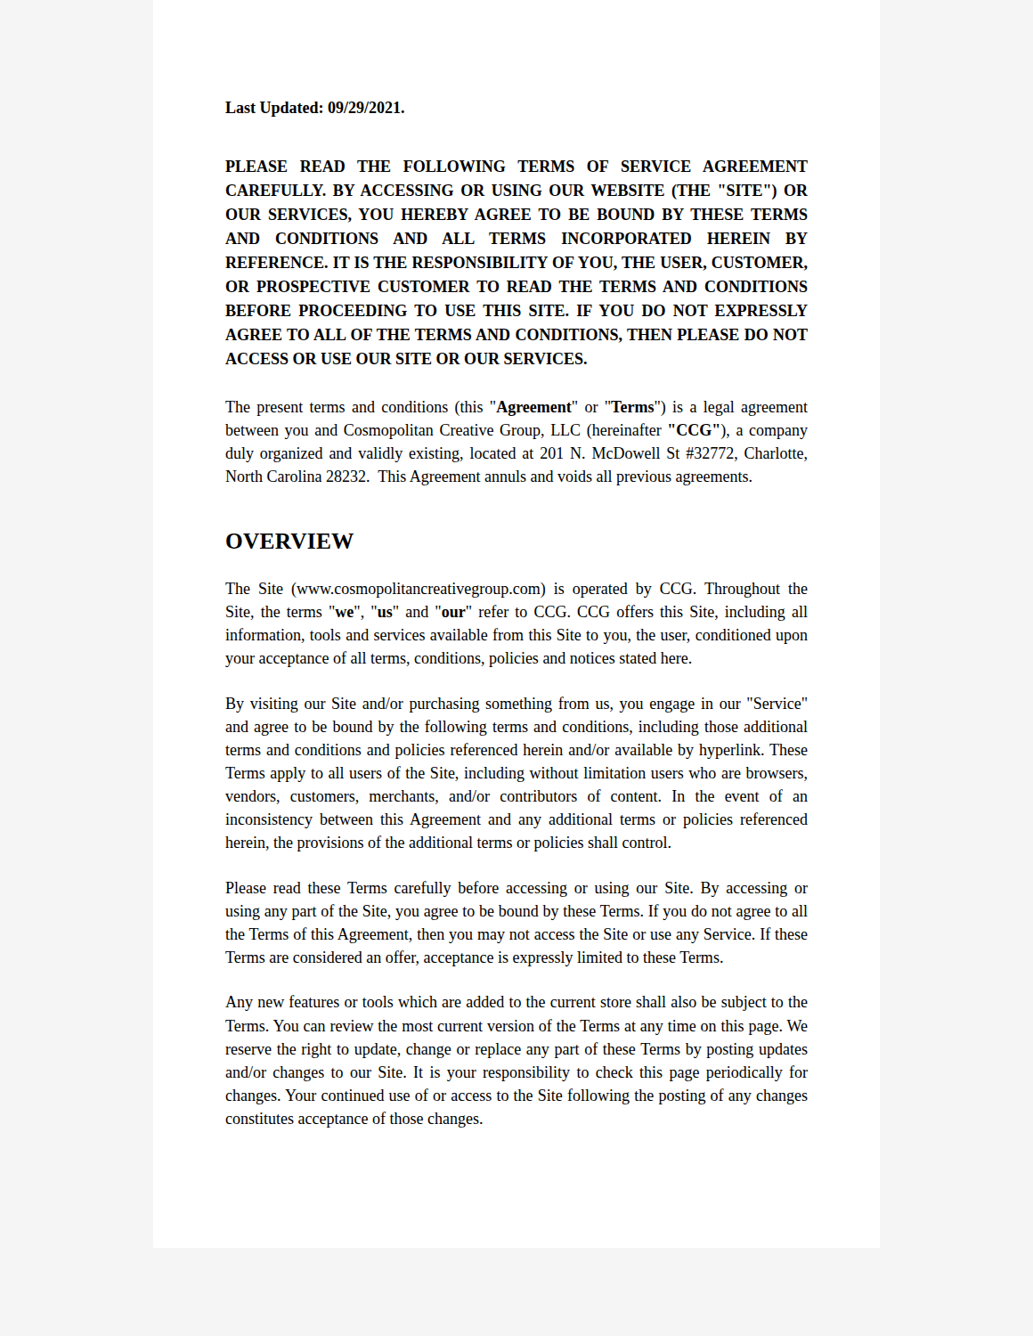Last Updated: 09/29/2021.
Please read the following terms of service agreement carefully. By accessing or using our website (the "Site") or our services, you hereby agree to be bound by these terms and conditions and all terms incorporated herein by reference. It is the responsibility of you, the user, customer, or prospective customer to read the terms and conditions before proceeding to use this site. If you do not expressly agree to all of the terms and conditions, then please do not access or use our site or our services.
The present terms and conditions (this "Agreement" or "Terms") is a legal agreement between you and Cosmopolitan Creative Group, LLC (hereinafter "CCG"), a company duly organized and validly existing, located at 201 N. McDowell St #32772, Charlotte, North Carolina 28232. This Agreement annuls and voids all previous agreements.
OVERVIEW
The Site (www.cosmopolitancreativegroup.com) is operated by CCG. Throughout the Site, the terms "we", "us" and "our" refer to CCG. CCG offers this Site, including all information, tools and services available from this Site to you, the user, conditioned upon your acceptance of all terms, conditions, policies and notices stated here.
By visiting our Site and/or purchasing something from us, you engage in our "Service" and agree to be bound by the following terms and conditions, including those additional terms and conditions and policies referenced herein and/or available by hyperlink. These Terms apply to all users of the Site, including without limitation users who are browsers, vendors, customers, merchants, and/or contributors of content. In the event of an inconsistency between this Agreement and any additional terms or policies referenced herein, the provisions of the additional terms or policies shall control.
Please read these Terms carefully before accessing or using our Site. By accessing or using any part of the Site, you agree to be bound by these Terms. If you do not agree to all the Terms of this Agreement, then you may not access the Site or use any Service. If these Terms are considered an offer, acceptance is expressly limited to these Terms.
Any new features or tools which are added to the current store shall also be subject to the Terms. You can review the most current version of the Terms at any time on this page. We reserve the right to update, change or replace any part of these Terms by posting updates and/or changes to our Site. It is your responsibility to check this page periodically for changes. Your continued use of or access to the Site following the posting of any changes constitutes acceptance of those changes.